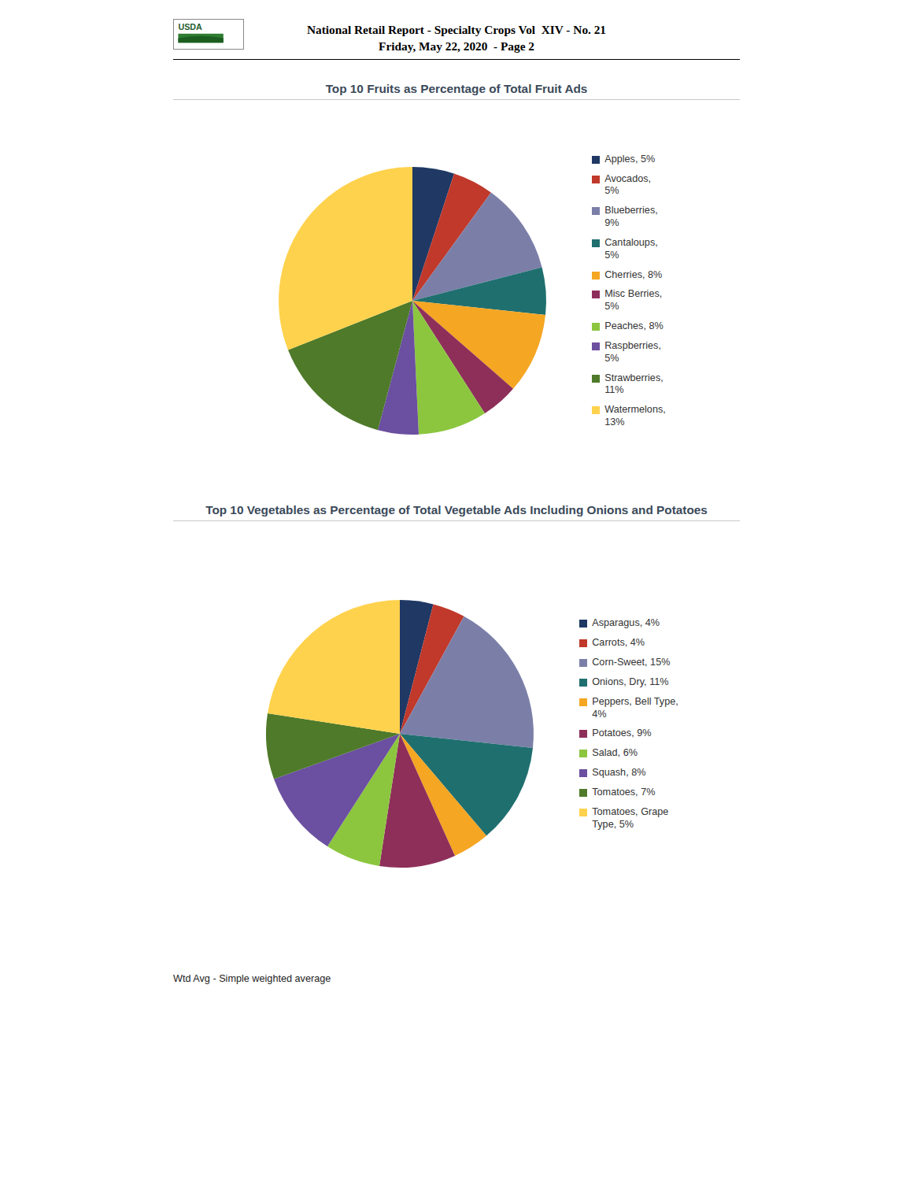USDA
National Retail Report - Specialty Crops Vol XIV - No. 21
Friday, May 22, 2020 - Page 2
Top 10 Fruits as Percentage of Total Fruit Ads
Apples, 5%
Avocados,
5%
Blueberries,
9%
Cantaloups,
5%
Cherries, 8%
Misc Berries,
5%
Peaches, 8%
Raspberries,
5%
Strawberries,
11%
Watermelons,
13%
Top 10 Vegetables as Percentage of Total Vegetable Ads Including Onions and Potatoes
Asparagus, 4%
Carrots, 4%
Corn-Sweet, 15%
Onions, Dry, 11%
Peppers, Bell Type,
4%
Potatoes, 9%
Salad, 6%
Squash, 8%
Tomatoes, 7%
Tomatoes, Grape
Type, 5%
Wtd Avg - Simple weighted average